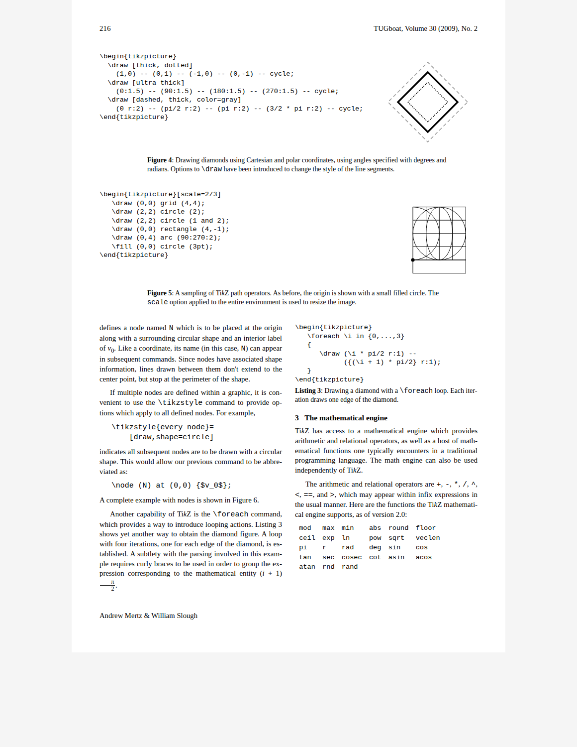216 TUGboat, Volume 30 (2009), No. 2
\begin{tikzpicture}
  \draw [thick, dotted]
    (1,0) -- (0,1) -- (-1,0) -- (0,-1) -- cycle;
  \draw [ultra thick]
    (0:1.5) -- (90:1.5) -- (180:1.5) -- (270:1.5) -- cycle;
  \draw [dashed, thick, color=gray]
    (0 r:2) -- (pi/2 r:2) -- (pi r:2) -- (3/2 * pi r:2) -- cycle;
\end{tikzpicture}
Figure 4: Drawing diamonds using Cartesian and polar coordinates, using angles specified with degrees and radians. Options to \draw have been introduced to change the style of the line segments.
\begin{tikzpicture}[scale=2/3]
   \draw (0,0) grid (4,4);
   \draw (2,2) circle (2);
   \draw (2,2) circle (1 and 2);
   \draw (0,0) rectangle (4,-1);
   \draw (0,4) arc (90:270:2);
   \fill (0,0) circle (3pt);
\end{tikzpicture}
coordinate mapping: x_svg = 60 + 26.6*x ; y_svg = 140 - 26.6*y (scale 2/3 of 40px unit)
Figure 5: A sampling of Tik Z path operators. As before, the origin is shown with a small filled circle. The scale option applied to the entire environment is used to resize the image.
defines a node named N which is to be placed at the origin along with a surrounding circular shape and an interior label of v0. Like a coordinate, its name (in this case, N) can appear in subsequent commands. Since nodes have associated shape information, lines drawn between them don't extend to the center point, but stop at the perimeter of the shape.
If multiple nodes are defined within a graphic, it is convenient to use the \tikzstyle command to provide options which apply to all defined nodes. For example,
\tikzstyle{every node}=
[draw,shape=circle]
indicates all subsequent nodes are to be drawn with a circular shape. This would allow our previous command to be abbreviated as:
\node (N) at (0,0) {$v_0$};
A complete example with nodes is shown in Figure 6.
Another capability of Tik Z is the \foreach command, which provides a way to introduce looping actions. Listing 3 shows yet another way to obtain the diamond figure. A loop with four iterations, one for each edge of the diamond, is established. A subtlety with the parsing involved in this example requires curly braces to be used in order to group the expression corresponding to the mathematical entity (i + 1)π 2.
\begin{tikzpicture}
   \foreach \i in {0,...,3}
   {
      \draw (\i * pi/2 r:1) --
            ({(\i + 1) * pi/2} r:1);
   }
\end{tikzpicture}
Listing 3: Drawing a diamond with a \foreach loop. Each iteration draws one edge of the diamond.
3 The mathematical engine
Tik Z has access to a mathematical engine which provides arithmetic and relational operators, as well as a host of mathematical functions one typically encounters in a traditional programming language. The math engine can also be used independently of Tik Z.
The arithmetic and relational operators are +, -, *, /, ^, <, ==, and >, which may appear within infix expressions in the usual manner. Here are the functions the Tik Z mathematical engine supports, as of version 2.0:
| mod | max | min | abs | round | floor |
| ceil | exp | ln | pow | sqrt | veclen |
| pi | r | rad | deg | sin | cos |
| tan | sec | cosec | cot | asin | acos |
| atan | rnd | rand | | | |
Andrew Mertz & William Slough